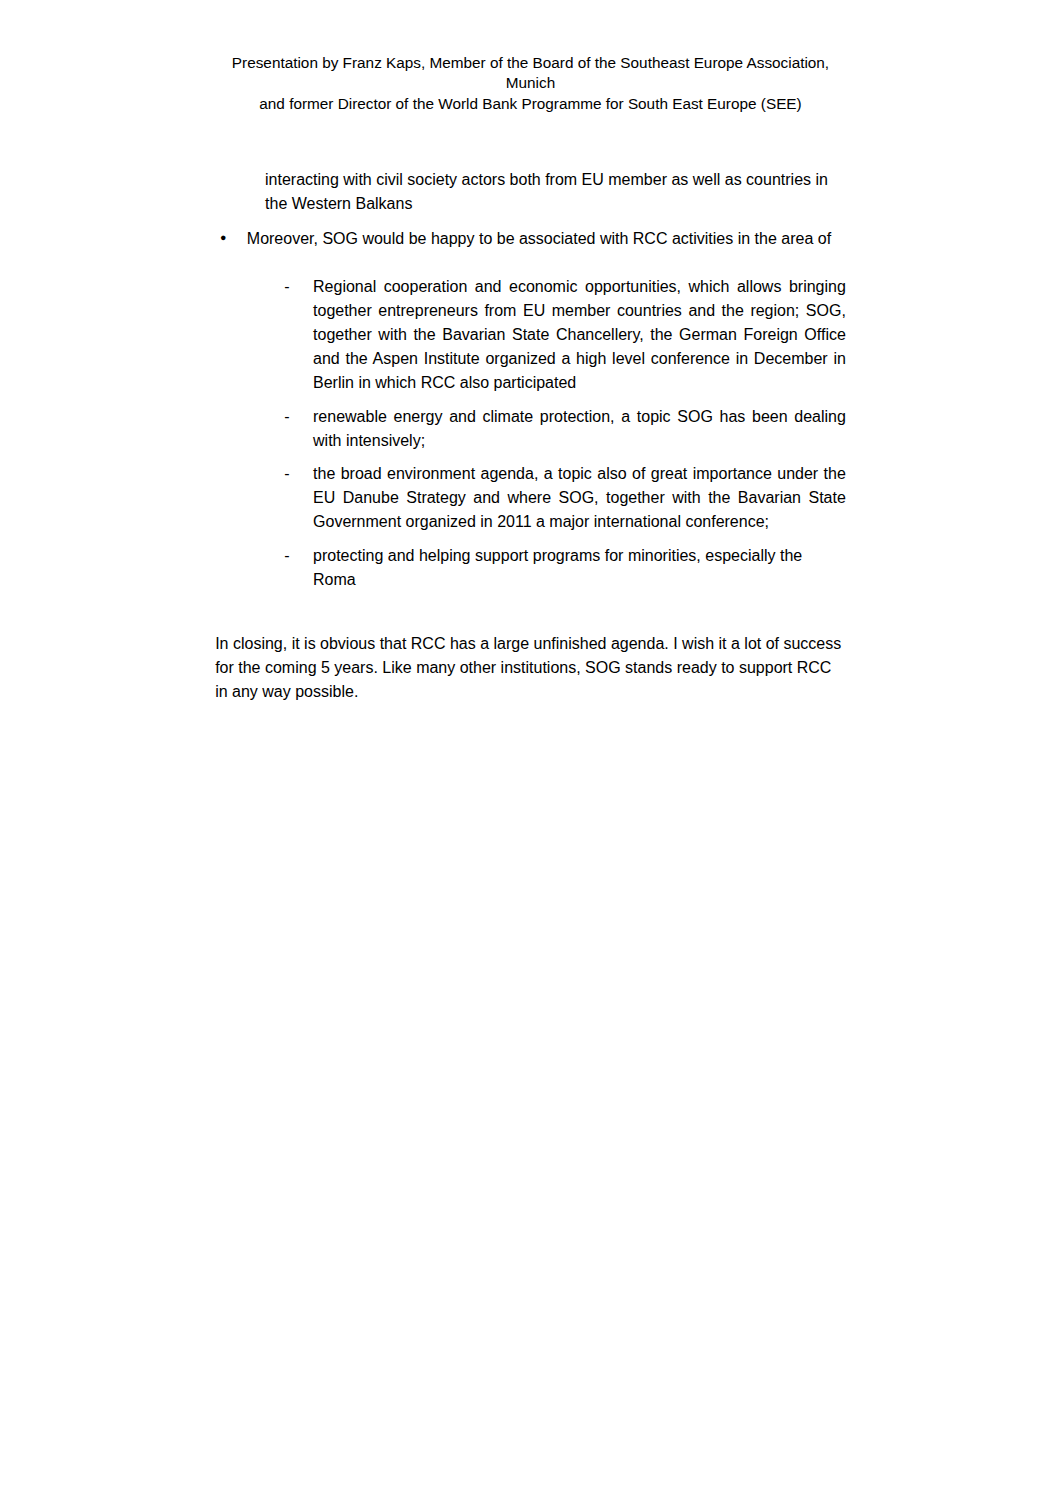Presentation by Franz Kaps, Member of the Board of the Southeast Europe Association, Munich and former Director of the World Bank Programme for South East Europe (SEE)
interacting with civil society actors both from EU member as well as countries in the Western Balkans
Moreover, SOG would be happy to be associated with RCC activities in the area of
Regional cooperation and economic opportunities, which allows bringing together entrepreneurs from EU member countries and the region; SOG, together with the Bavarian State Chancellery, the German Foreign Office and the Aspen Institute organized a high level conference in December in Berlin in which RCC also participated
renewable energy and climate protection, a topic SOG has been dealing with intensively;
the broad environment agenda, a topic also of great importance under the EU Danube Strategy and where SOG, together with the Bavarian State Government organized in 2011 a major international conference;
protecting and helping support programs for minorities, especially the Roma
In closing, it is obvious that RCC has a large unfinished agenda. I wish it a lot of success for the coming 5 years. Like many other institutions, SOG stands ready to support RCC in any way possible.